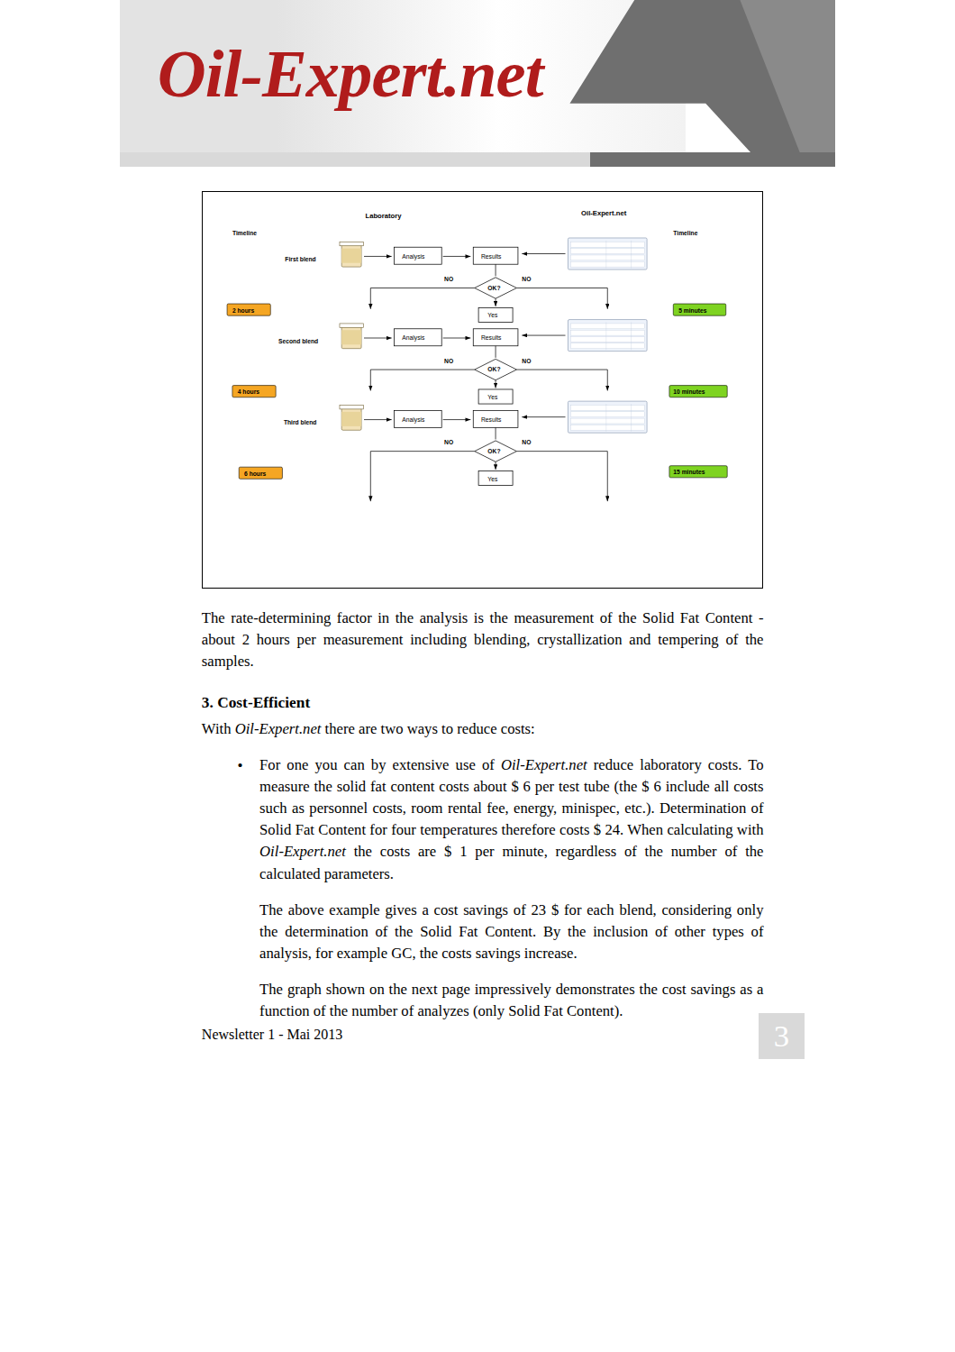Oil-Expert.net
Laboratory Oil-Expert.net Timeline Timeline First blend Analysis Results OK? NO NO Yes 2 hours 5 minutes Second blend Analysis Results OK? NO NO Yes 4 hours 10 minutes Third blend Analysis Results OK? NO NO Yes 6 hours 15 minutes
The rate-determining factor in the analysis is the measurement of the Solid Fat Content - about 2 hours per measurement including blending, crystallization and tempering of the samples.
3. Cost-Efficient
With Oil-Expert.net there are two ways to reduce costs:
For one you can by extensive use of Oil-Expert.net reduce laboratory costs. To measure the solid fat content costs about $ 6 per test tube (the $ 6 include all costs such as personnel costs, room rental fee, energy, minispec, etc.). Determination of Solid Fat Content for four temperatures therefore costs $ 24. When calculating with Oil-Expert.net the costs are $ 1 per minute, regardless of the number of the calculated parameters.
The above example gives a cost savings of 23 $ for each blend, considering only the determination of the Solid Fat Content. By the inclusion of other types of analysis, for example GC, the costs savings increase.
The graph shown on the next page impressively demonstrates the cost savings as a function of the number of analyzes (only Solid Fat Content).
Newsletter 1 - Mai 2013
3